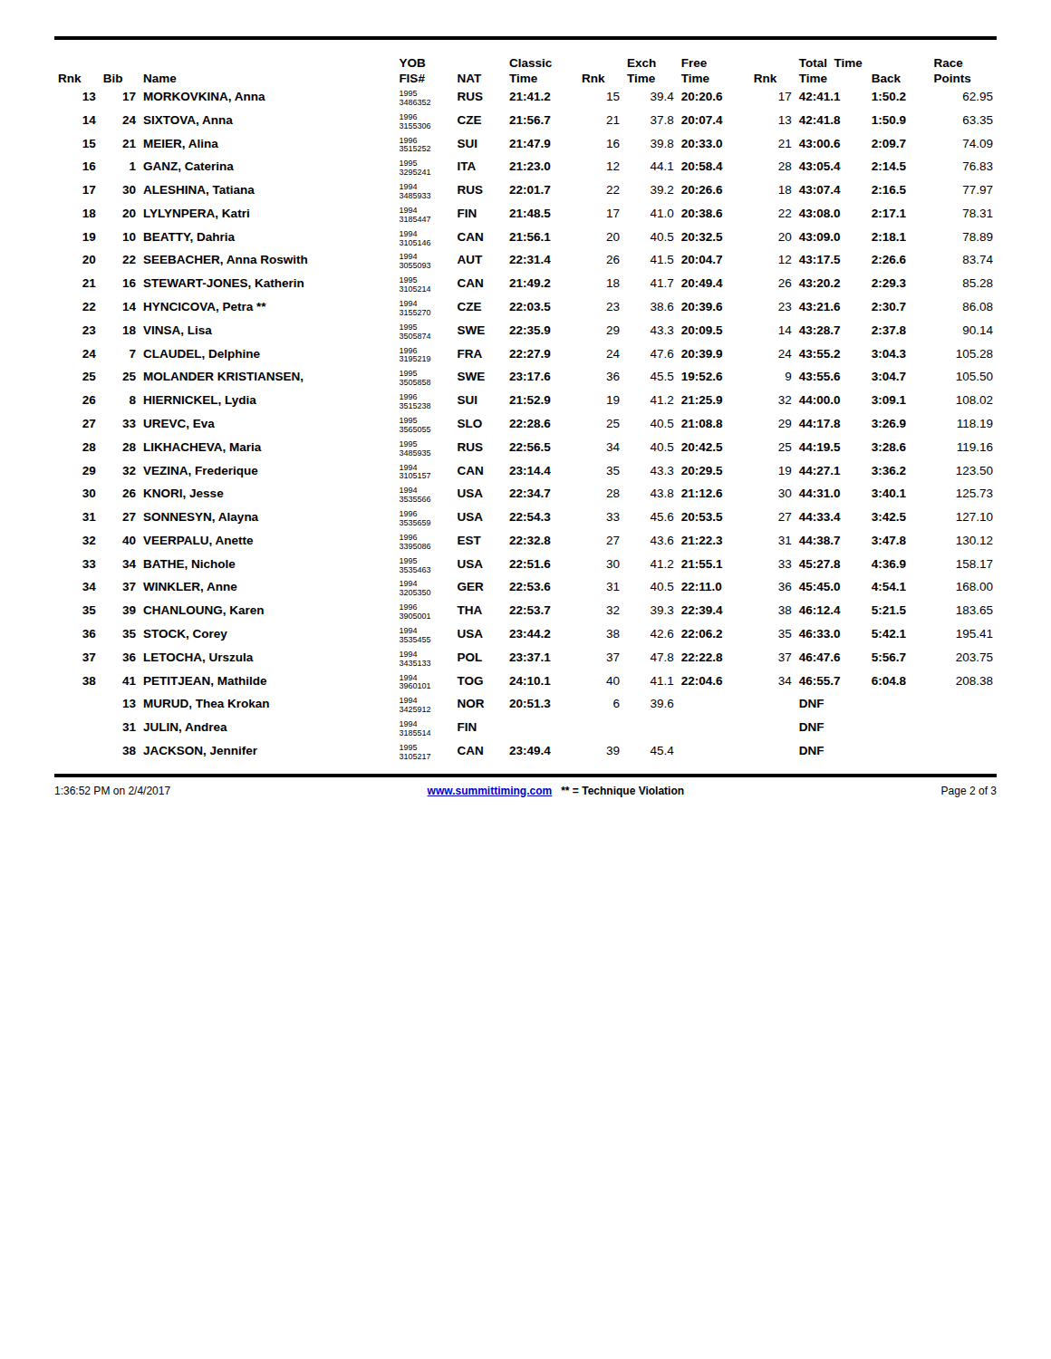| | | | YOB | | Classic | Exch | Free | Total Time | Race |
| --- | --- | --- | --- | --- | --- | --- | --- | --- | --- |
| Rnk | Bib | Name | FIS# | NAT | Time | Rnk | Time | Time | Rnk | Time | Back | Points |
| 13 | 17 | MORKOVKINA, Anna | 1995 3486352 | RUS | 21:41.2 | 15 | 39.4 | 20:20.6 | 17 | 42:41.1 | 1:50.2 | 62.95 |
| 14 | 24 | SIXTOVA, Anna | 1996 3155306 | CZE | 21:56.7 | 21 | 37.8 | 20:07.4 | 13 | 42:41.8 | 1:50.9 | 63.35 |
| 15 | 21 | MEIER, Alina | 1996 3515252 | SUI | 21:47.9 | 16 | 39.8 | 20:33.0 | 21 | 43:00.6 | 2:09.7 | 74.09 |
| 16 | 1 | GANZ, Caterina | 1995 3295241 | ITA | 21:23.0 | 12 | 44.1 | 20:58.4 | 28 | 43:05.4 | 2:14.5 | 76.83 |
| 17 | 30 | ALESHINA, Tatiana | 1994 3485933 | RUS | 22:01.7 | 22 | 39.2 | 20:26.6 | 18 | 43:07.4 | 2:16.5 | 77.97 |
| 18 | 20 | LYLYNPERA, Katri | 1994 3185447 | FIN | 21:48.5 | 17 | 41.0 | 20:38.6 | 22 | 43:08.0 | 2:17.1 | 78.31 |
| 19 | 10 | BEATTY, Dahria | 1994 3105146 | CAN | 21:56.1 | 20 | 40.5 | 20:32.5 | 20 | 43:09.0 | 2:18.1 | 78.89 |
| 20 | 22 | SEEBACHER, Anna Roswith | 1994 3055093 | AUT | 22:31.4 | 26 | 41.5 | 20:04.7 | 12 | 43:17.5 | 2:26.6 | 83.74 |
| 21 | 16 | STEWART-JONES, Katherin | 1995 3105214 | CAN | 21:49.2 | 18 | 41.7 | 20:49.4 | 26 | 43:20.2 | 2:29.3 | 85.28 |
| 22 | 14 | HYNCICOVA, Petra ** | 1994 3155270 | CZE | 22:03.5 | 23 | 38.6 | 20:39.6 | 23 | 43:21.6 | 2:30.7 | 86.08 |
| 23 | 18 | VINSA, Lisa | 1995 3505874 | SWE | 22:35.9 | 29 | 43.3 | 20:09.5 | 14 | 43:28.7 | 2:37.8 | 90.14 |
| 24 | 7 | CLAUDEL, Delphine | 1996 3195219 | FRA | 22:27.9 | 24 | 47.6 | 20:39.9 | 24 | 43:55.2 | 3:04.3 | 105.28 |
| 25 | 25 | MOLANDER KRISTIANSEN, | 1995 3505858 | SWE | 23:17.6 | 36 | 45.5 | 19:52.6 | 9 | 43:55.6 | 3:04.7 | 105.50 |
| 26 | 8 | HIERNICKEL, Lydia | 1996 3515238 | SUI | 21:52.9 | 19 | 41.2 | 21:25.9 | 32 | 44:00.0 | 3:09.1 | 108.02 |
| 27 | 33 | UREVC, Eva | 1995 3565055 | SLO | 22:28.6 | 25 | 40.5 | 21:08.8 | 29 | 44:17.8 | 3:26.9 | 118.19 |
| 28 | 28 | LIKHACHEVA, Maria | 1995 3485935 | RUS | 22:56.5 | 34 | 40.5 | 20:42.5 | 25 | 44:19.5 | 3:28.6 | 119.16 |
| 29 | 32 | VEZINA, Frederique | 1994 3105157 | CAN | 23:14.4 | 35 | 43.3 | 20:29.5 | 19 | 44:27.1 | 3:36.2 | 123.50 |
| 30 | 26 | KNORI, Jesse | 1994 3535566 | USA | 22:34.7 | 28 | 43.8 | 21:12.6 | 30 | 44:31.0 | 3:40.1 | 125.73 |
| 31 | 27 | SONNESYN, Alayna | 1996 3535659 | USA | 22:54.3 | 33 | 45.6 | 20:53.5 | 27 | 44:33.4 | 3:42.5 | 127.10 |
| 32 | 40 | VEERPALU, Anette | 1996 3395086 | EST | 22:32.8 | 27 | 43.6 | 21:22.3 | 31 | 44:38.7 | 3:47.8 | 130.12 |
| 33 | 34 | BATHE, Nichole | 1995 3535463 | USA | 22:51.6 | 30 | 41.2 | 21:55.1 | 33 | 45:27.8 | 4:36.9 | 158.17 |
| 34 | 37 | WINKLER, Anne | 1994 3205350 | GER | 22:53.6 | 31 | 40.5 | 22:11.0 | 36 | 45:45.0 | 4:54.1 | 168.00 |
| 35 | 39 | CHANLOUNG, Karen | 1996 3905001 | THA | 22:53.7 | 32 | 39.3 | 22:39.4 | 38 | 46:12.4 | 5:21.5 | 183.65 |
| 36 | 35 | STOCK, Corey | 1994 3535455 | USA | 23:44.2 | 38 | 42.6 | 22:06.2 | 35 | 46:33.0 | 5:42.1 | 195.41 |
| 37 | 36 | LETOCHA, Urszula | 1994 3435133 | POL | 23:37.1 | 37 | 47.8 | 22:22.8 | 37 | 46:47.6 | 5:56.7 | 203.75 |
| 38 | 41 | PETITJEAN, Mathilde | 1994 3960101 | TOG | 24:10.1 | 40 | 41.1 | 22:04.6 | 34 | 46:55.7 | 6:04.8 | 208.38 |
| | 13 | MURUD, Thea Krokan | 1994 3425912 | NOR | 20:51.3 | 6 | 39.6 | | | DNF | | |
| | 31 | JULIN, Andrea | 1994 3185514 | FIN | | | | | | DNF | | |
| | 38 | JACKSON, Jennifer | 1995 3105217 | CAN | 23:49.4 | 39 | 45.4 | | | DNF | | |
1:36:52 PM on 2/4/2017
www.summittiming.com ** = Technique Violation
Page 2 of 3